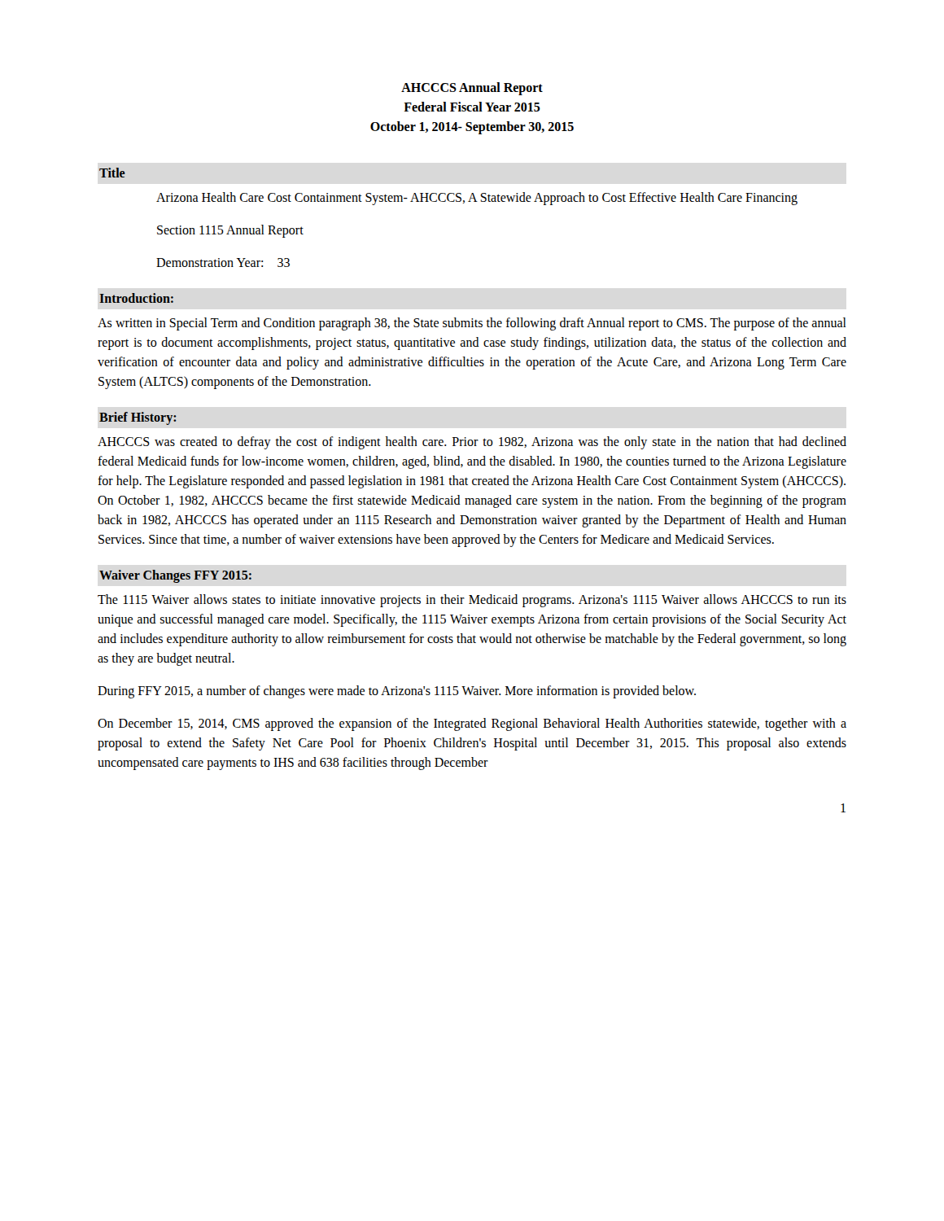AHCCCS Annual Report
Federal Fiscal Year 2015
October 1, 2014- September 30, 2015
Title
Arizona Health Care Cost Containment System- AHCCCS, A Statewide Approach to Cost Effective Health Care Financing
Section 1115 Annual Report
Demonstration Year: 33
Introduction:
As written in Special Term and Condition paragraph 38, the State submits the following draft Annual report to CMS. The purpose of the annual report is to document accomplishments, project status, quantitative and case study findings, utilization data, the status of the collection and verification of encounter data and policy and administrative difficulties in the operation of the Acute Care, and Arizona Long Term Care System (ALTCS) components of the Demonstration.
Brief History:
AHCCCS was created to defray the cost of indigent health care. Prior to 1982, Arizona was the only state in the nation that had declined federal Medicaid funds for low-income women, children, aged, blind, and the disabled. In 1980, the counties turned to the Arizona Legislature for help. The Legislature responded and passed legislation in 1981 that created the Arizona Health Care Cost Containment System (AHCCCS). On October 1, 1982, AHCCCS became the first statewide Medicaid managed care system in the nation. From the beginning of the program back in 1982, AHCCCS has operated under an 1115 Research and Demonstration waiver granted by the Department of Health and Human Services. Since that time, a number of waiver extensions have been approved by the Centers for Medicare and Medicaid Services.
Waiver Changes FFY 2015:
The 1115 Waiver allows states to initiate innovative projects in their Medicaid programs. Arizona's 1115 Waiver allows AHCCCS to run its unique and successful managed care model. Specifically, the 1115 Waiver exempts Arizona from certain provisions of the Social Security Act and includes expenditure authority to allow reimbursement for costs that would not otherwise be matchable by the Federal government, so long as they are budget neutral.
During FFY 2015, a number of changes were made to Arizona's 1115 Waiver. More information is provided below.
On December 15, 2014, CMS approved the expansion of the Integrated Regional Behavioral Health Authorities statewide, together with a proposal to extend the Safety Net Care Pool for Phoenix Children's Hospital until December 31, 2015. This proposal also extends uncompensated care payments to IHS and 638 facilities through December
1